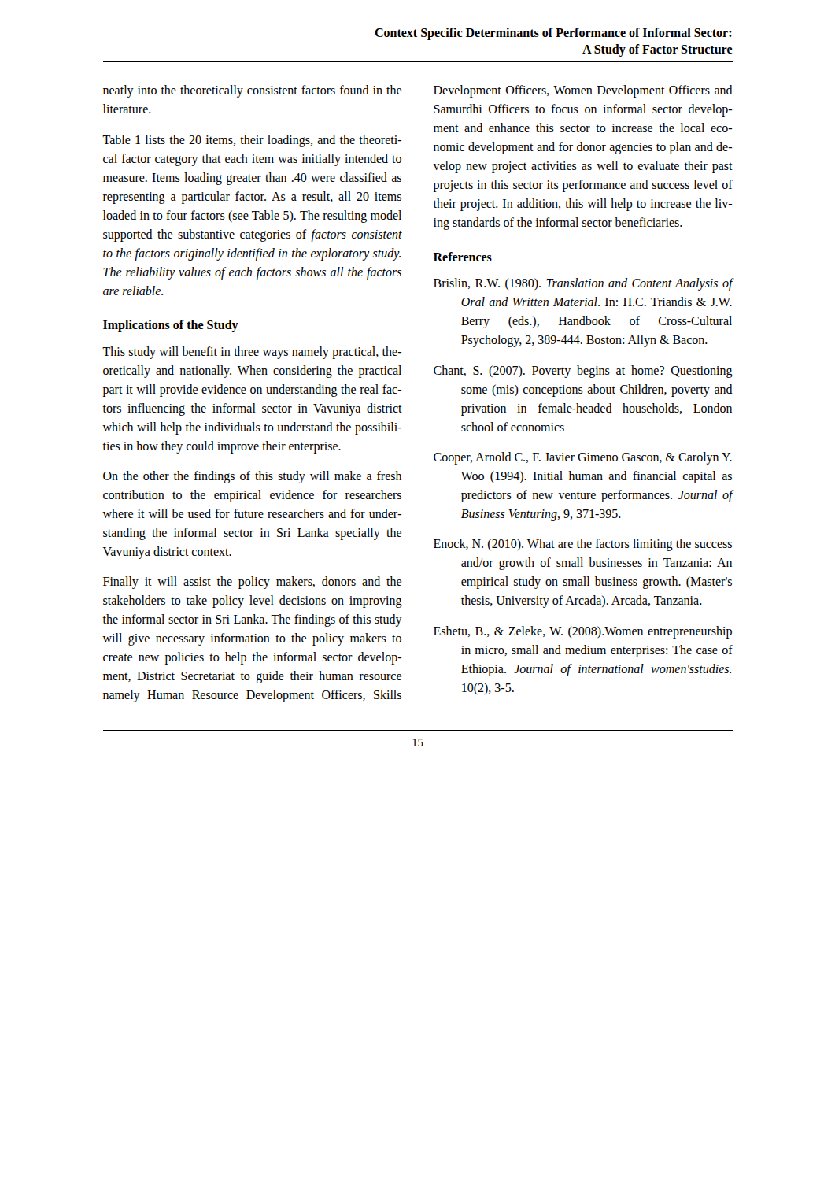Context Specific Determinants of Performance of Informal Sector: A Study of Factor Structure
neatly into the theoretically consistent factors found in the literature.
Table 1 lists the 20 items, their loadings, and the theoretical factor category that each item was initially intended to measure. Items loading greater than .40 were classified as representing a particular factor. As a result, all 20 items loaded in to four factors (see Table 5). The resulting model supported the substantive categories of factors consistent to the factors originally identified in the exploratory study. The reliability values of each factors shows all the factors are reliable.
Implications of the Study
This study will benefit in three ways namely practical, theoretically and nationally. When considering the practical part it will provide evidence on understanding the real factors influencing the informal sector in Vavuniya district which will help the individuals to understand the possibilities in how they could improve their enterprise.
On the other the findings of this study will make a fresh contribution to the empirical evidence for researchers where it will be used for future researchers and for understanding the informal sector in Sri Lanka specially the Vavuniya district context.
Finally it will assist the policy makers, donors and the stakeholders to take policy level decisions on improving the informal sector in Sri Lanka. The findings of this study will give necessary information to the policy makers to create new policies to help the informal sector development, District Secretariat to guide their human resource namely Human Resource Development Officers, Skills Development Officers, Women Development Officers and Samurdhi Officers to focus on informal sector development and enhance this sector to increase the local economic development and for donor agencies to plan and develop new project activities as well to evaluate their past projects in this sector its performance and success level of their project. In addition, this will help to increase the living standards of the informal sector beneficiaries.
References
Brislin, R.W. (1980). Translation and Content Analysis of Oral and Written Material. In: H.C. Triandis & J.W. Berry (eds.), Handbook of Cross-Cultural Psychology, 2, 389-444. Boston: Allyn & Bacon.
Chant, S. (2007). Poverty begins at home? Questioning some (mis) conceptions about Children, poverty and privation in female-headed households, London school of economics
Cooper, Arnold C., F. Javier Gimeno Gascon, & Carolyn Y. Woo (1994). Initial human and financial capital as predictors of new venture performances. Journal of Business Venturing, 9, 371-395.
Enock, N. (2010). What are the factors limiting the success and/or growth of small businesses in Tanzania: An empirical study on small business growth. (Master's thesis, University of Arcada). Arcada, Tanzania.
Eshetu, B., & Zeleke, W. (2008).Women entrepreneurship in micro, small and medium enterprises: The case of Ethiopia. Journal of international women'sstudies. 10(2), 3-5.
15